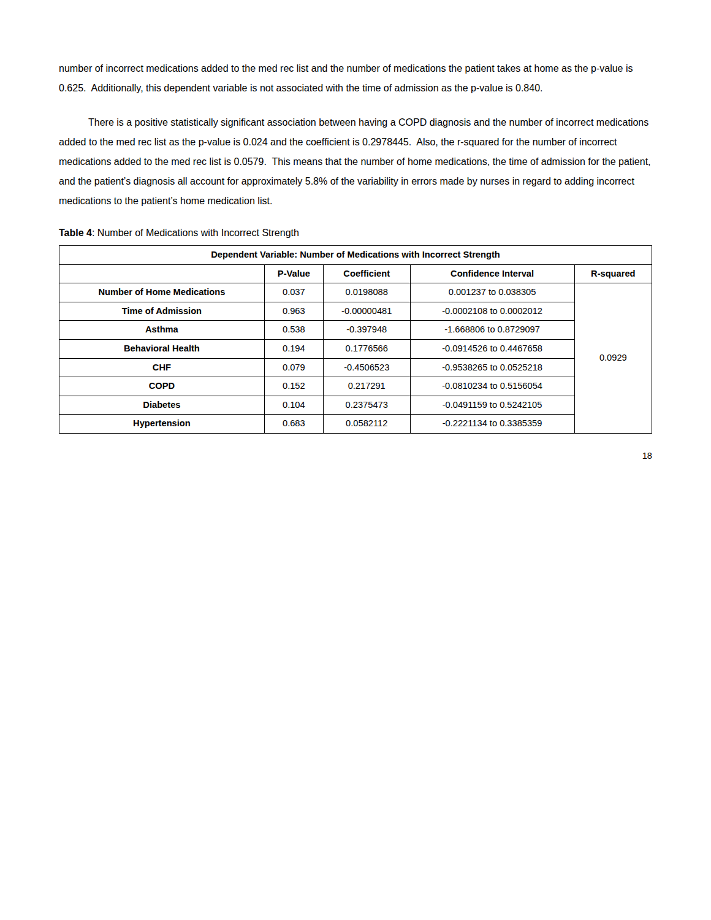number of incorrect medications added to the med rec list and the number of medications the patient takes at home as the p-value is 0.625. Additionally, this dependent variable is not associated with the time of admission as the p-value is 0.840.
There is a positive statistically significant association between having a COPD diagnosis and the number of incorrect medications added to the med rec list as the p-value is 0.024 and the coefficient is 0.2978445. Also, the r-squared for the number of incorrect medications added to the med rec list is 0.0579. This means that the number of home medications, the time of admission for the patient, and the patient’s diagnosis all account for approximately 5.8% of the variability in errors made by nurses in regard to adding incorrect medications to the patient’s home medication list.
Table 4: Number of Medications with Incorrect Strength
| Dependent Variable: Number of Medications with Incorrect Strength |
| --- |
| | P-Value | Coefficient | Confidence Interval | R-squared |
| Number of Home Medications | 0.037 | 0.0198088 | 0.001237 to 0.038305 | 0.0929 |
| Time of Admission | 0.963 | -0.00000481 | -0.0002108 to 0.0002012 |
| Asthma | 0.538 | -0.397948 | -1.668806 to 0.8729097 |
| Behavioral Health | 0.194 | 0.1776566 | -0.0914526 to 0.4467658 |
| CHF | 0.079 | -0.4506523 | -0.9538265 to 0.0525218 |
| COPD | 0.152 | 0.217291 | -0.0810234 to 0.5156054 |
| Diabetes | 0.104 | 0.2375473 | -0.0491159 to 0.5242105 |
| Hypertension | 0.683 | 0.0582112 | -0.2221134 to 0.3385359 |
18